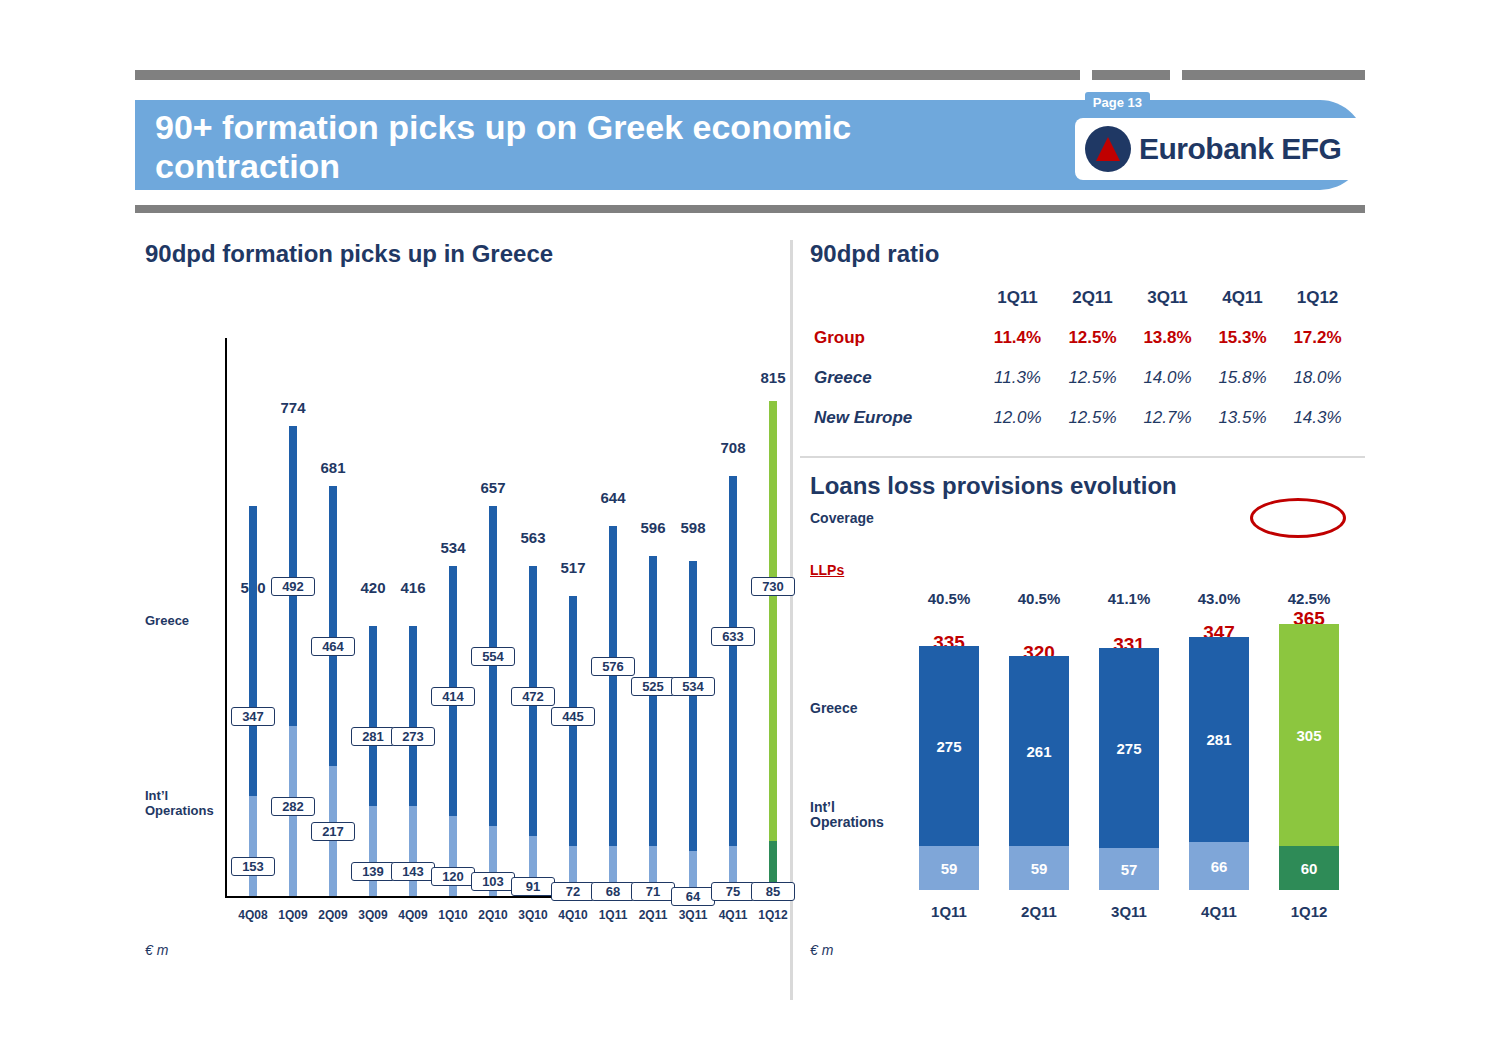90+ formation picks up on Greek economic
contraction
Page 13
Eurobank EFG
90dpd formation picks up in Greece
Greece
Int’l
Operations
€ m
500
347
153
4Q08
774
492
282
1Q09
681
464
217
2Q09
420
281
139
3Q09
416
273
143
4Q09
534
414
120
1Q10
657
554
103
2Q10
563
472
91
3Q10
517
445
72
4Q10
644
576
68
1Q11
596
525
71
2Q11
598
534
64
3Q11
708
633
75
4Q11
815
730
85
1Q12
90dpd ratio
| | 1Q11 | 2Q11 | 3Q11 | 4Q11 | 1Q12 |
| --- | --- | --- | --- | --- | --- |
| Group | 11.4% | 12.5% | 13.8% | 15.3% | 17.2% |
| Greece | 11.3% | 12.5% | 14.0% | 15.8% | 18.0% |
| New Europe | 12.0% | 12.5% | 12.7% | 13.5% | 14.3% |
Loans loss provisions evolution
Coverage
LLPs
Greece
Int’l
Operations
€ m
40.5%
335
275
59
1Q11
40.5%
320
261
59
2Q11
41.1%
331
275
57
3Q11
43.0%
347
281
66
4Q11
42.5%
365
305
60
1Q12